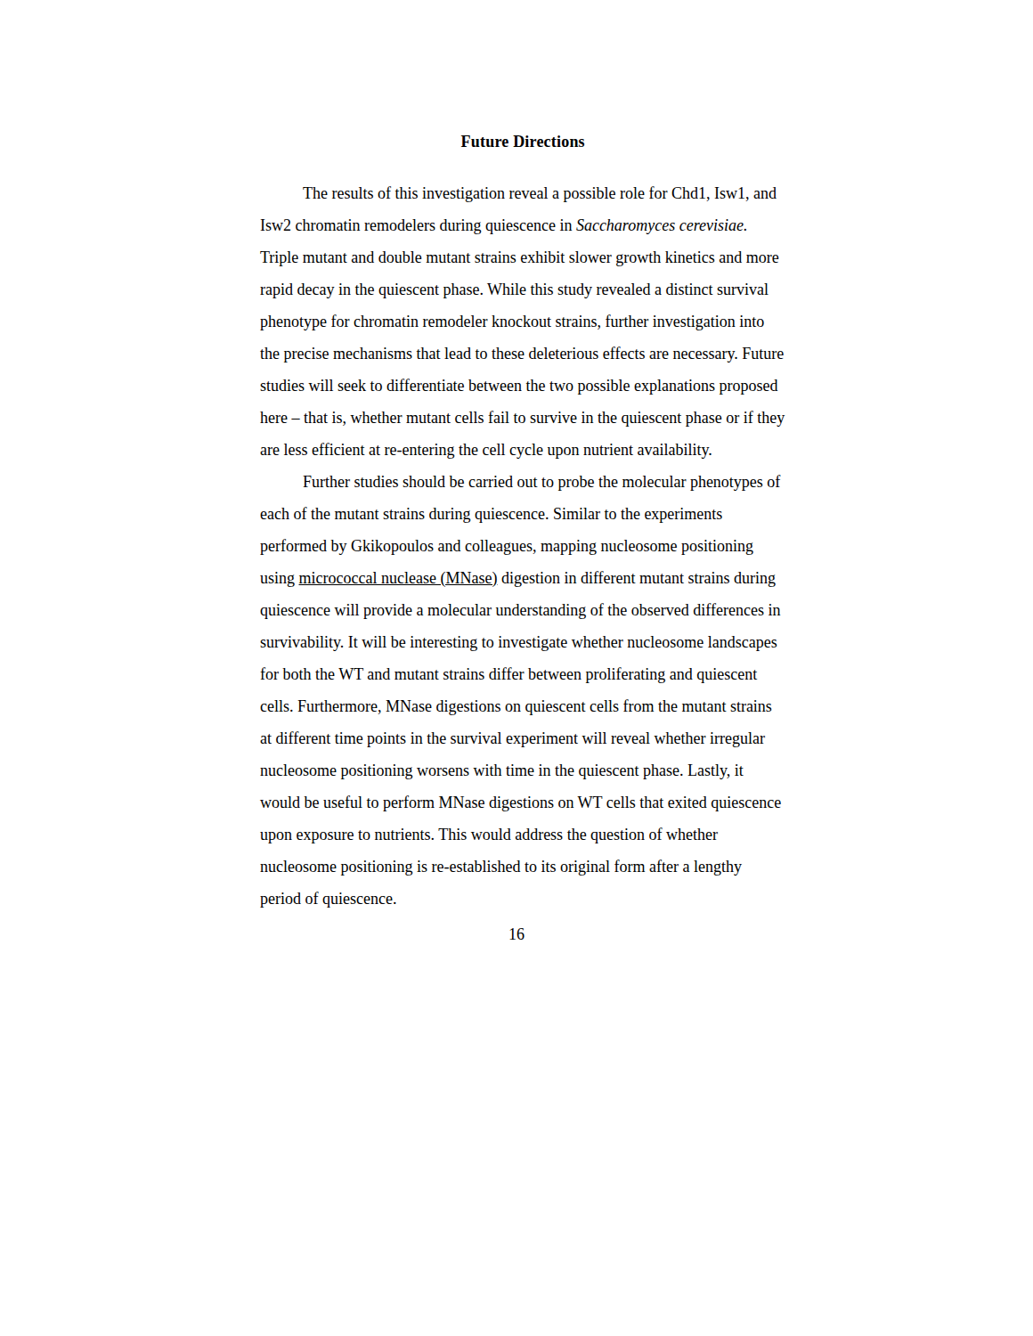Future Directions
The results of this investigation reveal a possible role for Chd1, Isw1, and Isw2 chromatin remodelers during quiescence in Saccharomyces cerevisiae. Triple mutant and double mutant strains exhibit slower growth kinetics and more rapid decay in the quiescent phase. While this study revealed a distinct survival phenotype for chromatin remodeler knockout strains, further investigation into the precise mechanisms that lead to these deleterious effects are necessary. Future studies will seek to differentiate between the two possible explanations proposed here – that is, whether mutant cells fail to survive in the quiescent phase or if they are less efficient at re-entering the cell cycle upon nutrient availability.
Further studies should be carried out to probe the molecular phenotypes of each of the mutant strains during quiescence. Similar to the experiments performed by Gkikopoulos and colleagues, mapping nucleosome positioning using micrococcal nuclease (MNase) digestion in different mutant strains during quiescence will provide a molecular understanding of the observed differences in survivability. It will be interesting to investigate whether nucleosome landscapes for both the WT and mutant strains differ between proliferating and quiescent cells. Furthermore, MNase digestions on quiescent cells from the mutant strains at different time points in the survival experiment will reveal whether irregular nucleosome positioning worsens with time in the quiescent phase. Lastly, it would be useful to perform MNase digestions on WT cells that exited quiescence upon exposure to nutrients. This would address the question of whether nucleosome positioning is re-established to its original form after a lengthy period of quiescence.
16